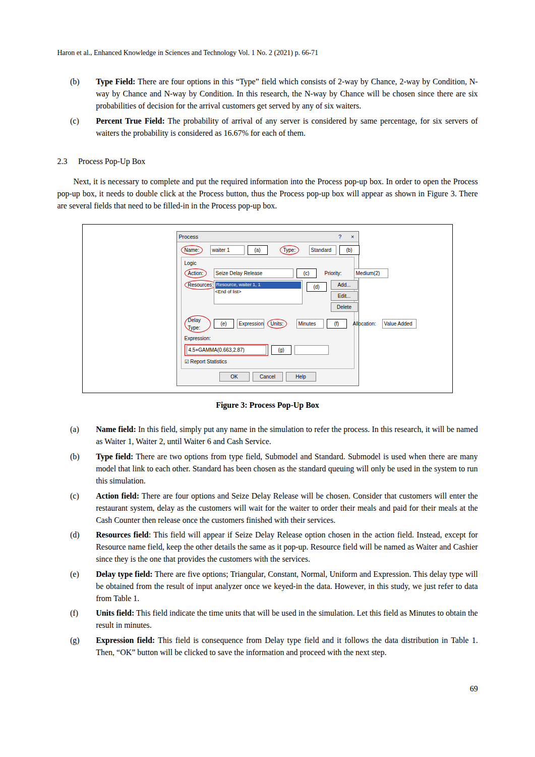Haron et al., Enhanced Knowledge in Sciences and Technology Vol. 1 No. 2 (2021) p. 66-71
(b) Type Field: There are four options in this “Type” field which consists of 2-way by Chance, 2-way by Condition, N-way by Chance and N-way by Condition. In this research, the N-way by Chance will be chosen since there are six probabilities of decision for the arrival customers get served by any of six waiters.
(c) Percent True Field: The probability of arrival of any server is considered by same percentage, for six servers of waiters the probability is considered as 16.67% for each of them.
2.3 Process Pop-Up Box
Next, it is necessary to complete and put the required information into the Process pop-up box. In order to open the Process pop-up box, it needs to double click at the Process button, thus the Process pop-up box will appear as shown in Figure 3. There are several fields that need to be filled-in in the Process pop-up box.
Process ? ×
Name: waiter 1 (a) Type: Standard (b)
Logic
Action: Seize Delay Release (c) Priority: Medium(2)
Resources:
Resource, waiter 1, 1 <End of list>
(d)
Add... Edit... Delete
Delay Type: (e) Expression Units: Minutes (f) Allocation: Value Added
Expression:
4.5+GAMMA(0.663,2.87) (g)
☑ Report Statistics
OK Cancel Help
Figure 3: Process Pop-Up Box
(a) Name field: In this field, simply put any name in the simulation to refer the process. In this research, it will be named as Waiter 1, Waiter 2, until Waiter 6 and Cash Service.
(b) Type field: There are two options from type field, Submodel and Standard. Submodel is used when there are many model that link to each other. Standard has been chosen as the standard queuing will only be used in the system to run this simulation.
(c) Action field: There are four options and Seize Delay Release will be chosen. Consider that customers will enter the restaurant system, delay as the customers will wait for the waiter to order their meals and paid for their meals at the Cash Counter then release once the customers finished with their services.
(d) Resources field: This field will appear if Seize Delay Release option chosen in the action field. Instead, except for Resource name field, keep the other details the same as it pop-up. Resource field will be named as Waiter and Cashier since they is the one that provides the customers with the services.
(e) Delay type field: There are five options; Triangular, Constant, Normal, Uniform and Expression. This delay type will be obtained from the result of input analyzer once we keyed-in the data. However, in this study, we just refer to data from Table 1.
(f) Units field: This field indicate the time units that will be used in the simulation. Let this field as Minutes to obtain the result in minutes.
(g) Expression field: This field is consequence from Delay type field and it follows the data distribution in Table 1. Then, “OK” button will be clicked to save the information and proceed with the next step.
69